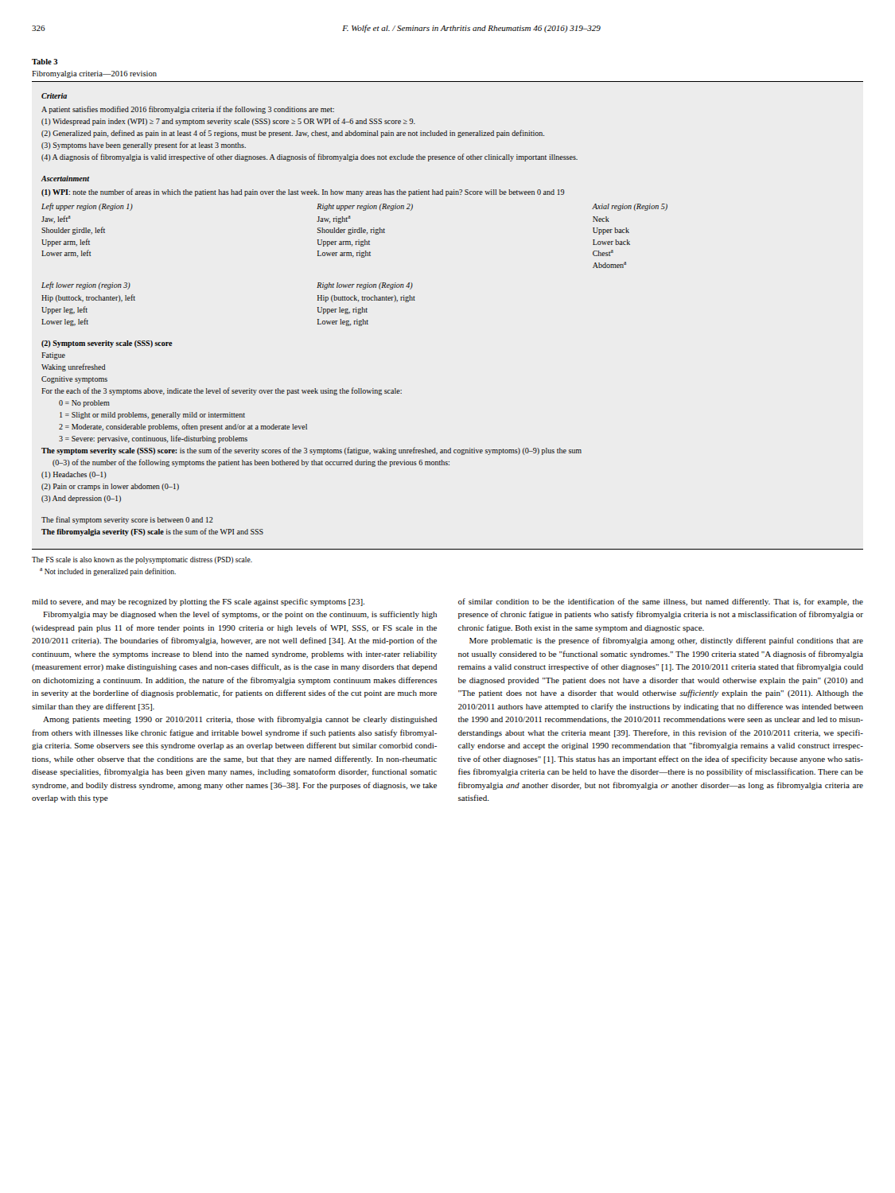326
F. Wolfe et al. / Seminars in Arthritis and Rheumatism 46 (2016) 319–329
Table 3 Fibromyalgia criteria—2016 revision
Criteria
A patient satisfies modified 2016 fibromyalgia criteria if the following 3 conditions are met:
(1) Widespread pain index (WPI) ≥ 7 and symptom severity scale (SSS) score ≥ 5 OR WPI of 4–6 and SSS score ≥ 9.
(2) Generalized pain, defined as pain in at least 4 of 5 regions, must be present. Jaw, chest, and abdominal pain are not included in generalized pain definition.
(3) Symptoms have been generally present for at least 3 months.
(4) A diagnosis of fibromyalgia is valid irrespective of other diagnoses. A diagnosis of fibromyalgia does not exclude the presence of other clinically important illnesses.
Ascertainment
(1) WPI: note the number of areas in which the patient has had pain over the last week. In how many areas has the patient had pain? Score will be between 0 and 19
Left upper region (Region 1)
Jaw, lefta
Shoulder girdle, left
Upper arm, left
Lower arm, left
Right upper region (Region 2)
Jaw, righta
Shoulder girdle, right
Upper arm, right
Lower arm, right
Axial region (Region 5)
Neck
Upper back
Lower back
Chesta
Abdomena
Left lower region (region 3)
Hip (buttock, trochanter), left
Upper leg, left
Lower leg, left
Right lower region (Region 4)
Hip (buttock, trochanter), right
Upper leg, right
Lower leg, right
(2) Symptom severity scale (SSS) score
Fatigue
Waking unrefreshed
Cognitive symptoms
For the each of the 3 symptoms above, indicate the level of severity over the past week using the following scale:
0 = No problem
1 = Slight or mild problems, generally mild or intermittent
2 = Moderate, considerable problems, often present and/or at a moderate level
3 = Severe: pervasive, continuous, life-disturbing problems
The symptom severity scale (SSS) score: is the sum of the severity scores of the 3 symptoms (fatigue, waking unrefreshed, and cognitive symptoms) (0–9) plus the sum
(0–3) of the number of the following symptoms the patient has been bothered by that occurred during the previous 6 months:
(1) Headaches (0–1)
(2) Pain or cramps in lower abdomen (0–1)
(3) And depression (0–1)
The final symptom severity score is between 0 and 12
The fibromyalgia severity (FS) scale is the sum of the WPI and SSS
The FS scale is also known as the polysymptomatic distress (PSD) scale.
a Not included in generalized pain definition.
mild to severe, and may be recognized by plotting the FS scale against specific symptoms [23].
Fibromyalgia may be diagnosed when the level of symptoms, or the point on the continuum, is sufficiently high (widespread pain plus 11 of more tender points in 1990 criteria or high levels of WPI, SSS, or FS scale in the 2010/2011 criteria). The boundaries of fibromyalgia, however, are not well defined [34]. At the mid-portion of the continuum, where the symptoms increase to blend into the named syndrome, problems with inter-rater reliability (measurement error) make distinguishing cases and non-cases difficult, as is the case in many disorders that depend on dichotomizing a continuum. In addition, the nature of the fibromyalgia symptom continuum makes differences in severity at the borderline of diagnosis problematic, for patients on different sides of the cut point are much more similar than they are different [35].
Among patients meeting 1990 or 2010/2011 criteria, those with fibromyalgia cannot be clearly distinguished from others with illnesses like chronic fatigue and irritable bowel syndrome if such patients also satisfy fibromyalgia criteria. Some observers see this syndrome overlap as an overlap between different but similar comorbid conditions, while other observe that the conditions are the same, but that they are named differently. In non-rheumatic disease specialities, fibromyalgia has been given many names, including somatoform disorder, functional somatic syndrome, and bodily distress syndrome, among many other names [36–38]. For the purposes of diagnosis, we take overlap with this type
of similar condition to be the identification of the same illness, but named differently. That is, for example, the presence of chronic fatigue in patients who satisfy fibromyalgia criteria is not a misclassification of fibromyalgia or chronic fatigue. Both exist in the same symptom and diagnostic space.
More problematic is the presence of fibromyalgia among other, distinctly different painful conditions that are not usually considered to be "functional somatic syndromes." The 1990 criteria stated "A diagnosis of fibromyalgia remains a valid construct irrespective of other diagnoses" [1]. The 2010/2011 criteria stated that fibromyalgia could be diagnosed provided "The patient does not have a disorder that would otherwise explain the pain" (2010) and "The patient does not have a disorder that would otherwise sufficiently explain the pain" (2011). Although the 2010/2011 authors have attempted to clarify the instructions by indicating that no difference was intended between the 1990 and 2010/2011 recommendations, the 2010/2011 recommendations were seen as unclear and led to misunderstandings about what the criteria meant [39]. Therefore, in this revision of the 2010/2011 criteria, we specifically endorse and accept the original 1990 recommendation that "fibromyalgia remains a valid construct irrespective of other diagnoses" [1]. This status has an important effect on the idea of specificity because anyone who satisfies fibromyalgia criteria can be held to have the disorder—there is no possibility of misclassification. There can be fibromyalgia and another disorder, but not fibromyalgia or another disorder—as long as fibromyalgia criteria are satisfied.